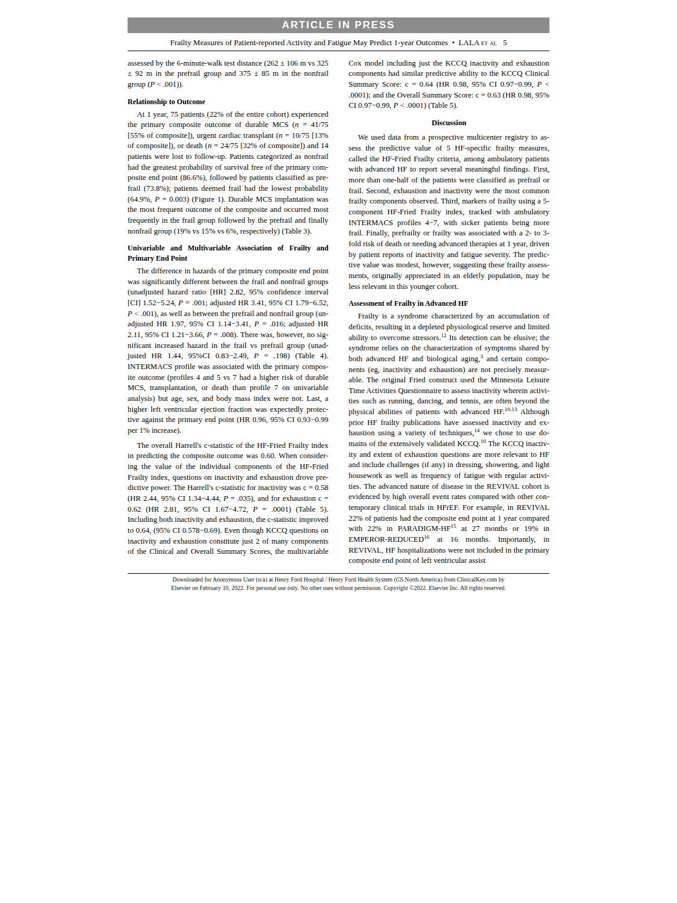ARTICLE IN PRESS
Frailty Measures of Patient-reported Activity and Fatigue May Predict 1-year Outcomes • LALA et al 5
assessed by the 6-minute-walk test distance (262 ± 106 m vs 325 ± 92 m in the prefrail group and 375 ± 85 m in the nonfrail group (P < .001)).
Relationship to Outcome
At 1 year, 75 patients (22% of the entire cohort) experienced the primary composite outcome of durable MCS (n = 41/75 [55% of composite]), urgent cardiac transplant (n = 10/75 [13% of composite]), or death (n = 24/75 [32% of composite]) and 14 patients were lost to follow-up. Patients categorized as nonfrail had the greatest probability of survival free of the primary composite end point (86.6%), followed by patients classified as prefrail (73.8%); patients deemed frail had the lowest probability (64.9%, P = 0.003) (Figure 1). Durable MCS implantation was the most frequent outcome of the composite and occurred most frequently in the frail group followed by the prefrail and finally nonfrail group (19% vs 15% vs 6%, respectively) (Table 3).
Univariable and Multivariable Association of Frailty and Primary End Point
The difference in hazards of the primary composite end point was significantly different between the frail and nonfrail groups (unadjusted hazard ratio [HR] 2.82, 95% confidence interval [CI] 1.52−5.24, P = .001; adjusted HR 3.41, 95% CI 1.79−6.52, P < .001), as well as between the prefrail and nonfrail group (unadjusted HR 1.97, 95% CI 1.14−3.41, P = .016; adjusted HR 2.11, 95% CI 1.21−3.66, P = .008). There was, however, no significant increased hazard in the frail vs prefrail group (unadjusted HR 1.44, 95%CI 0.83−2.49, P = .198) (Table 4). INTERMACS profile was associated with the primary composite outcome (profiles 4 and 5 vs 7 had a higher risk of durable MCS, transplantation, or death than profile 7 on univariable analysis) but age, sex, and body mass index were not. Last, a higher left ventricular ejection fraction was expectedly protective against the primary end point (HR 0.96, 95% CI 0.93−0.99 per 1% increase).
The overall Harrell's c-statistic of the HF-Fried Frailty index in predicting the composite outcome was 0.60. When considering the value of the individual components of the HF-Fried Frailty index, questions on inactivity and exhaustion drove predictive power. The Harrell's c-statistic for inactivity was c = 0.58 (HR 2.44, 95% CI 1.34−4.44, P = .035), and for exhaustion c = 0.62 (HR 2.81, 95% CI 1.67−4.72, P = .0001) (Table 5). Including both inactivity and exhaustion, the c-statistic improved to 0.64, (95% CI 0.578−0.69). Even though KCCQ questions on inactivity and exhaustion constitute just 2 of many components of the Clinical and Overall Summary Scores, the multivariable Cox model including just the KCCQ inactivity and exhaustion components had similar predictive ability to the KCCQ Clinical Summary Score: c = 0.64 (HR 0.98, 95% CI 0.97−0.99, P < .0001); and the Overall Summary Score: c = 0.63 (HR 0.98, 95% CI 0.97−0.99, P < .0001) (Table 5).
Discussion
We used data from a prospective multicenter registry to assess the predictive value of 5 HF-specific frailty measures, called the HF-Fried Frailty criteria, among ambulatory patients with advanced HF to report several meaningful findings. First, more than one-half of the patients were classified as prefrail or frail. Second, exhaustion and inactivity were the most common frailty components observed. Third, markers of frailty using a 5-component HF-Fried Frailty index, tracked with ambulatory INTERMACS profiles 4−7, with sicker patients being more frail. Finally, prefrailty or frailty was associated with a 2- to 3-fold risk of death or needing advanced therapies at 1 year, driven by patient reports of inactivity and fatigue severity. The predictive value was modest, however, suggesting these frailty assessments, originally appreciated in an elderly population, may be less relevant in this younger cohort.
Assessment of Frailty in Advanced HF
Frailty is a syndrome characterized by an accumulation of deficits, resulting in a depleted physiological reserve and limited ability to overcome stressors.12 Its detection can be elusive; the syndrome relies on the characterization of symptoms shared by both advanced HF and biological aging,3 and certain components (eg, inactivity and exhaustion) are not precisely measurable. The original Fried construct used the Minnesota Leisure Time Activities Questionnaire to assess inactivity wherein activities such as running, dancing, and tennis, are often beyond the physical abilities of patients with advanced HF.10,13 Although prior HF frailty publications have assessed inactivity and exhaustion using a variety of techniques,14 we chose to use domains of the extensively validated KCCQ.10 The KCCQ inactivity and extent of exhaustion questions are more relevant to HF and include challenges (if any) in dressing, showering, and light housework as well as frequency of fatigue with regular activities. The advanced nature of disease in the REVIVAL cohort is evidenced by high overall event rates compared with other contemporary clinical trials in HFrEF. For example, in REVIVAL 22% of patients had the composite end point at 1 year compared with 22% in PARADIGM-HF15 at 27 months or 19% in EMPEROR-REDUCED16 at 16 months. Importantly, in REVIVAL, HF hospitalizations were not included in the primary composite end point of left ventricular assist
Downloaded for Anonymous User (n/a) at Henry Ford Hospital / Henry Ford Health System (CS North America) from ClinicalKey.com by
Elsevier on February 10, 2022. For personal use only. No other uses without permission. Copyright ©2022. Elsevier Inc. All rights reserved.